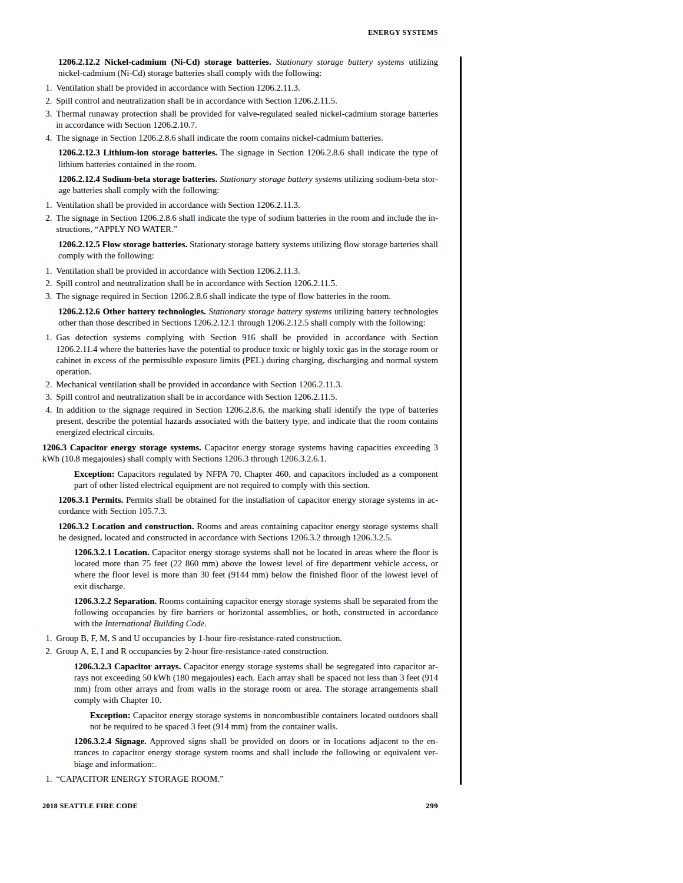ENERGY SYSTEMS
1206.2.12.2 Nickel-cadmium (Ni-Cd) storage batteries. Stationary storage battery systems utilizing nickel-cadmium (Ni-Cd) storage batteries shall comply with the following:
Ventilation shall be provided in accordance with Section 1206.2.11.3.
Spill control and neutralization shall be in accordance with Section 1206.2.11.5.
Thermal runaway protection shall be provided for valve-regulated sealed nickel-cadmium storage batteries in accordance with Section 1206.2.10.7.
The signage in Section 1206.2.8.6 shall indicate the room contains nickel-cadmium batteries.
1206.2.12.3 Lithium-ion storage batteries. The signage in Section 1206.2.8.6 shall indicate the type of lithium batteries contained in the room.
1206.2.12.4 Sodium-beta storage batteries. Stationary storage battery systems utilizing sodium-beta storage batteries shall comply with the following:
Ventilation shall be provided in accordance with Section 1206.2.11.3.
The signage in Section 1206.2.8.6 shall indicate the type of sodium batteries in the room and include the instructions, “APPLY NO WATER.”
1206.2.12.5 Flow storage batteries. Stationary storage battery systems utilizing flow storage batteries shall comply with the following:
Ventilation shall be provided in accordance with Section 1206.2.11.3.
Spill control and neutralization shall be in accordance with Section 1206.2.11.5.
The signage required in Section 1206.2.8.6 shall indicate the type of flow batteries in the room.
1206.2.12.6 Other battery technologies. Stationary storage battery systems utilizing battery technologies other than those described in Sections 1206.2.12.1 through 1206.2.12.5 shall comply with the following:
Gas detection systems complying with Section 916 shall be provided in accordance with Section 1206.2.11.4 where the batteries have the potential to produce toxic or highly toxic gas in the storage room or cabinet in excess of the permissible exposure limits (PEL) during charging, discharging and normal system operation.
Mechanical ventilation shall be provided in accordance with Section 1206.2.11.3.
Spill control and neutralization shall be in accordance with Section 1206.2.11.5.
In addition to the signage required in Section 1206.2.8.6, the marking shall identify the type of batteries present, describe the potential hazards associated with the battery type, and indicate that the room contains energized electrical circuits.
1206.3 Capacitor energy storage systems. Capacitor energy storage systems having capacities exceeding 3 kWh (10.8 megajoules) shall comply with Sections 1206.3 through 1206.3.2.6.1.
Exception: Capacitors regulated by NFPA 70, Chapter 460, and capacitors included as a component part of other listed electrical equipment are not required to comply with this section.
1206.3.1 Permits. Permits shall be obtained for the installation of capacitor energy storage systems in accordance with Section 105.7.3.
1206.3.2 Location and construction. Rooms and areas containing capacitor energy storage systems shall be designed, located and constructed in accordance with Sections 1206.3.2 through 1206.3.2.5.
1206.3.2.1 Location. Capacitor energy storage systems shall not be located in areas where the floor is located more than 75 feet (22 860 mm) above the lowest level of fire department vehicle access, or where the floor level is more than 30 feet (9144 mm) below the finished floor of the lowest level of exit discharge.
1206.3.2.2 Separation. Rooms containing capacitor energy storage systems shall be separated from the following occupancies by fire barriers or horizontal assemblies, or both, constructed in accordance with the International Building Code.
Group B, F, M, S and U occupancies by 1-hour fire-resistance-rated construction.
Group A, E, I and R occupancies by 2-hour fire-resistance-rated construction.
1206.3.2.3 Capacitor arrays. Capacitor energy storage systems shall be segregated into capacitor arrays not exceeding 50 kWh (180 megajoules) each. Each array shall be spaced not less than 3 feet (914 mm) from other arrays and from walls in the storage room or area. The storage arrangements shall comply with Chapter 10.
Exception: Capacitor energy storage systems in noncombustible containers located outdoors shall not be required to be spaced 3 feet (914 mm) from the container walls.
1206.3.2.4 Signage. Approved signs shall be provided on doors or in locations adjacent to the entrances to capacitor energy storage system rooms and shall include the following or equivalent verbiage and information:.
“CAPACITOR ENERGY STORAGE ROOM.”
2018 SEATTLE FIRE CODE 299